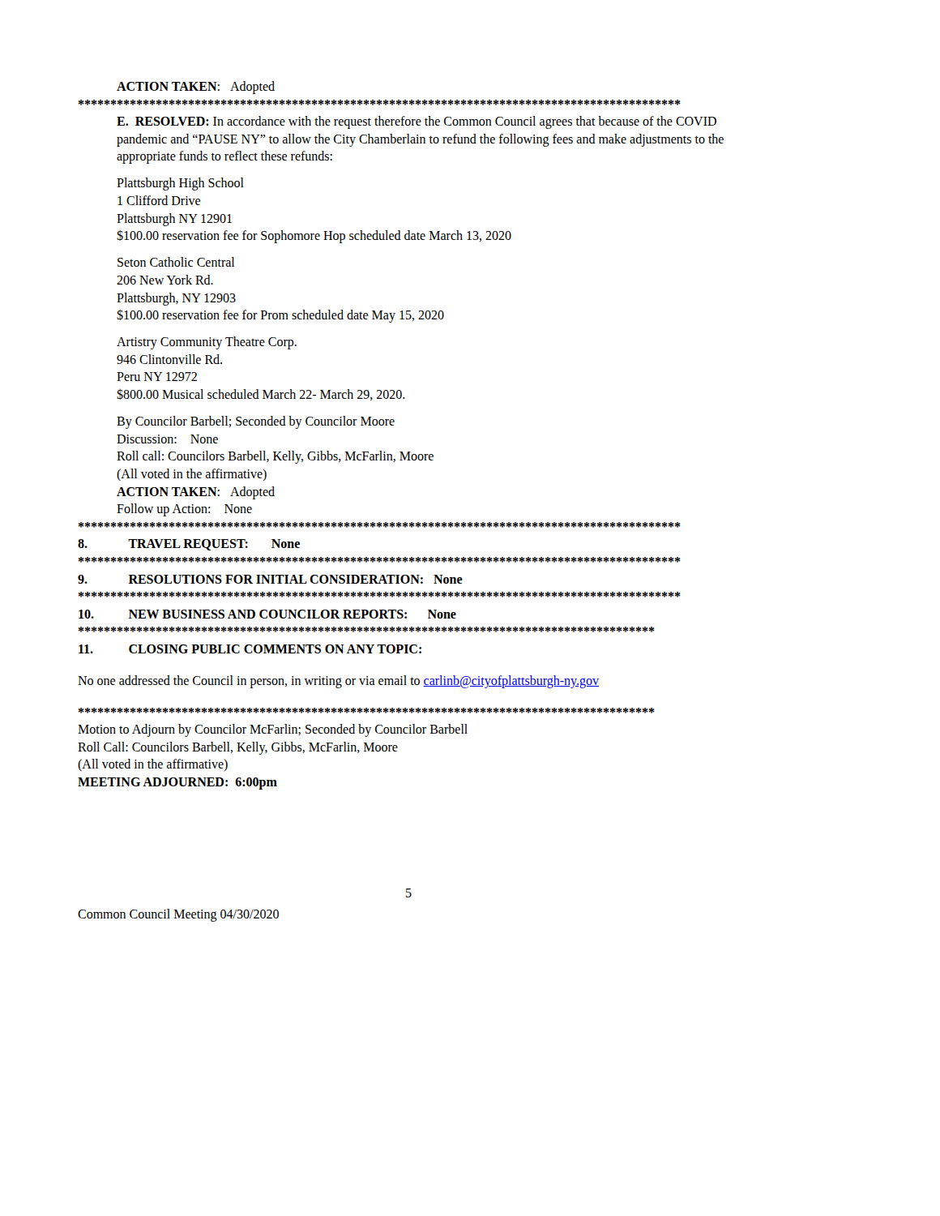ACTION TAKEN: Adopted
*********************************************************************************************
E. RESOLVED: In accordance with the request therefore the Common Council agrees that because of the COVID pandemic and “PAUSE NY” to allow the City Chamberlain to refund the following fees and make adjustments to the appropriate funds to reflect these refunds:
Plattsburgh High School
1 Clifford Drive
Plattsburgh NY 12901
$100.00 reservation fee for Sophomore Hop scheduled date March 13, 2020
Seton Catholic Central
206 New York Rd.
Plattsburgh, NY 12903
$100.00 reservation fee for Prom scheduled date May 15, 2020
Artistry Community Theatre Corp.
946 Clintonville Rd.
Peru NY 12972
$800.00 Musical scheduled March 22- March 29, 2020.
By Councilor Barbell; Seconded by Councilor Moore
Discussion: None
Roll call: Councilors Barbell, Kelly, Gibbs, McFarlin, Moore
(All voted in the affirmative)
ACTION TAKEN: Adopted
Follow up Action: None
*********************************************************************************************
8. TRAVEL REQUEST: None
*********************************************************************************************
9. RESOLUTIONS FOR INITIAL CONSIDERATION: None
*********************************************************************************************
10. NEW BUSINESS AND COUNCILOR REPORTS: None
*****************************************************************************************
11. CLOSING PUBLIC COMMENTS ON ANY TOPIC:
No one addressed the Council in person, in writing or via email to carlinb@cityofplattsburgh-ny.gov
*****************************************************************************************
Motion to Adjourn by Councilor McFarlin; Seconded by Councilor Barbell
Roll Call: Councilors Barbell, Kelly, Gibbs, McFarlin, Moore
(All voted in the affirmative)
MEETING ADJOURNED: 6:00pm
5
Common Council Meeting 04/30/2020